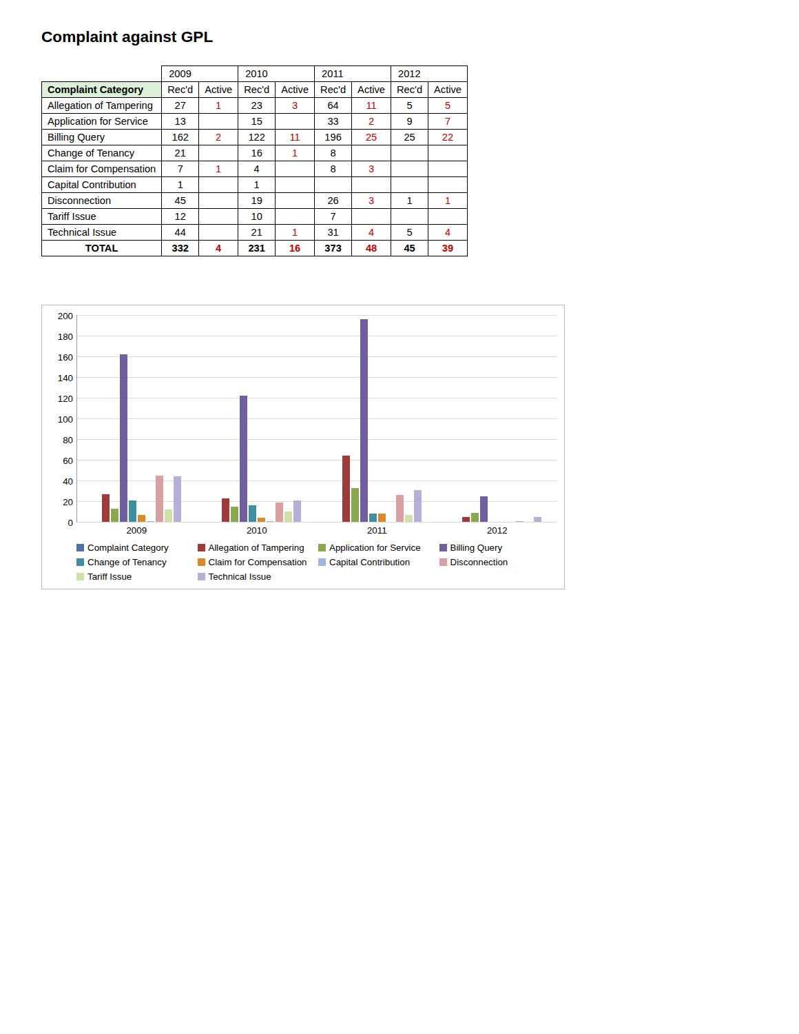Complaint against GPL
| | 2009 | 2010 | 2011 | 2012 |
| --- | --- | --- | --- | --- |
| Complaint Category | Rec'd | Active | Rec'd | Active | Rec'd | Active | Rec'd | Active |
| Allegation of Tampering | 27 | 1 | 23 | 3 | 64 | 11 | 5 | 5 |
| Application for Service | 13 | | 15 | | 33 | 2 | 9 | 7 |
| Billing Query | 162 | 2 | 122 | 11 | 196 | 25 | 25 | 22 |
| Change of Tenancy | 21 | | 16 | 1 | 8 | | | |
| Claim for Compensation | 7 | 1 | 4 | | 8 | 3 | | |
| Capital Contribution | 1 | | 1 | | | | | |
| Disconnection | 45 | | 19 | | 26 | 3 | 1 | 1 |
| Tariff Issue | 12 | | 10 | | 7 | | | |
| Technical Issue | 44 | | 21 | 1 | 31 | 4 | 5 | 4 |
| TOTAL | 332 | 4 | 231 | 16 | 373 | 48 | 45 | 39 |
200
180
160
140
120
100
80
60
40
20
0
2009 2010 2011 2012
Complaint Category
Allegation of Tampering
Application for Service
Billing Query
Change of Tenancy
Claim for Compensation
Capital Contribution
Disconnection
Tariff Issue
Technical Issue